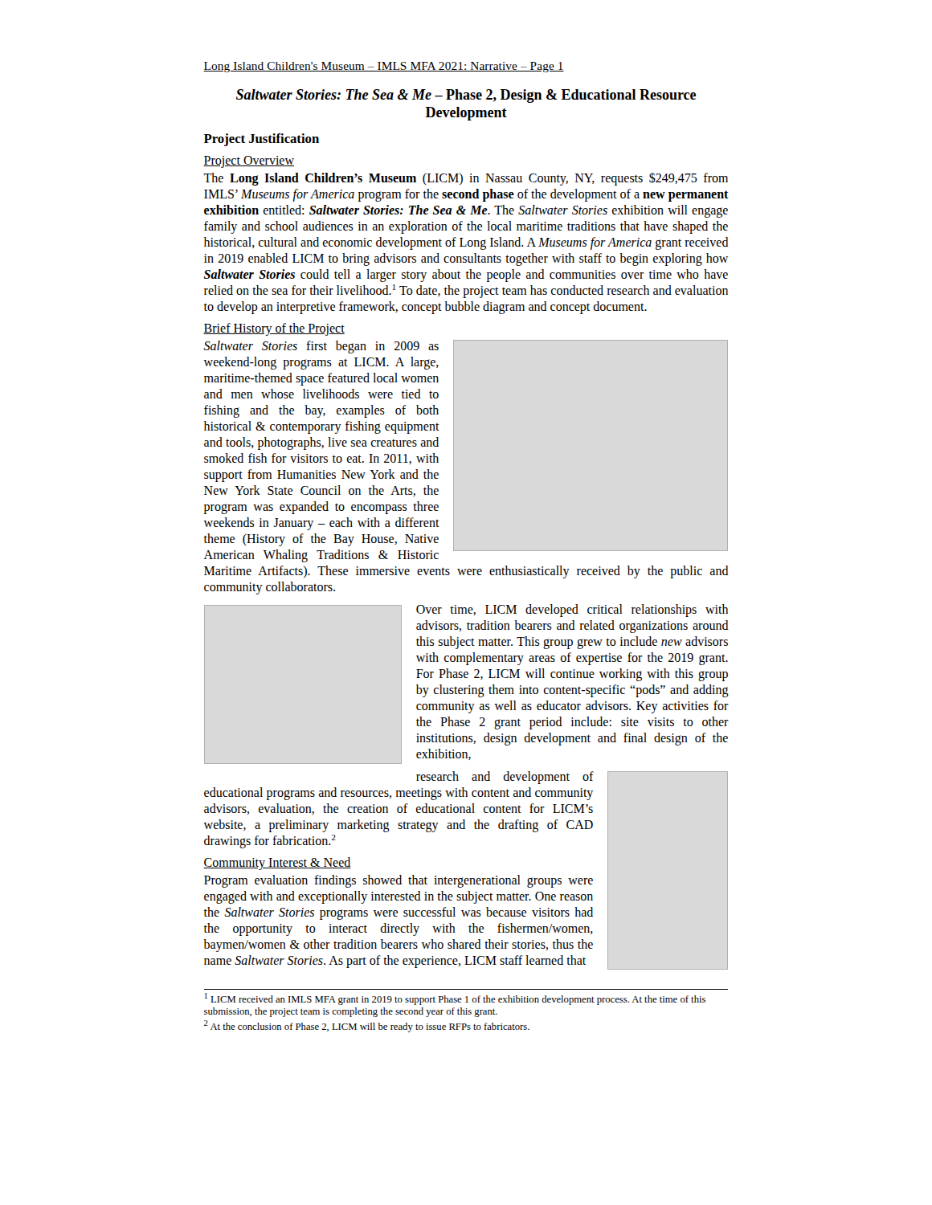Long Island Children's Museum – IMLS MFA 2021: Narrative – Page 1
Saltwater Stories: The Sea & Me – Phase 2, Design & Educational Resource Development
Project Justification
Project Overview
The Long Island Children’s Museum (LICM) in Nassau County, NY, requests $249,475 from IMLS’ Museums for America program for the second phase of the development of a new permanent exhibition entitled: Saltwater Stories: The Sea & Me. The Saltwater Stories exhibition will engage family and school audiences in an exploration of the local maritime traditions that have shaped the historical, cultural and economic development of Long Island. A Museums for America grant received in 2019 enabled LICM to bring advisors and consultants together with staff to begin exploring how Saltwater Stories could tell a larger story about the people and communities over time who have relied on the sea for their livelihood.1 To date, the project team has conducted research and evaluation to develop an interpretive framework, concept bubble diagram and concept document.
Brief History of the Project
Saltwater Stories first began in 2009 as weekend-long programs at LICM. A large, maritime-themed space featured local women and men whose livelihoods were tied to fishing and the bay, examples of both historical & contemporary fishing equipment and tools, photographs, live sea creatures and smoked fish for visitors to eat. In 2011, with support from Humanities New York and the New York State Council on the Arts, the program was expanded to encompass three weekends in January – each with a different theme (History of the Bay House, Native American Whaling Traditions & Historic Maritime Artifacts). These immersive events were enthusiastically received by the public and community collaborators.
Over time, LICM developed critical relationships with advisors, tradition bearers and related organizations around this subject matter. This group grew to include new advisors with complementary areas of expertise for the 2019 grant. For Phase 2, LICM will continue working with this group by clustering them into content-specific “pods” and adding community as well as educator advisors. Key activities for the Phase 2 grant period include: site visits to other institutions, design development and final design of the exhibition,
research and development of educational programs and resources, meetings with content and community advisors, evaluation, the creation of educational content for LICM’s website, a preliminary marketing strategy and the drafting of CAD drawings for fabrication.2
Community Interest & Need
Program evaluation findings showed that intergenerational groups were engaged with and exceptionally interested in the subject matter. One reason the Saltwater Stories programs were successful was because visitors had the opportunity to interact directly with the fishermen/women, baymen/women & other tradition bearers who shared their stories, thus the name Saltwater Stories. As part of the experience, LICM staff learned that
1 LICM received an IMLS MFA grant in 2019 to support Phase 1 of the exhibition development process. At the time of this submission, the project team is completing the second year of this grant.
2 At the conclusion of Phase 2, LICM will be ready to issue RFPs to fabricators.